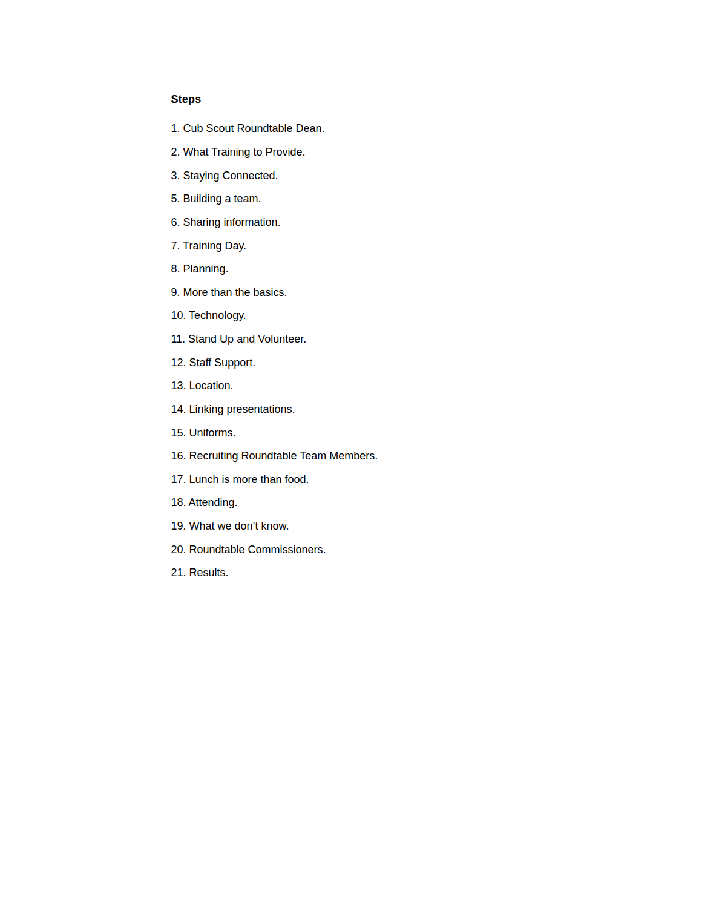Steps
1. Cub Scout Roundtable Dean.
2. What Training to Provide.
3. Staying Connected.
5. Building a team.
6. Sharing information.
7. Training Day.
8. Planning.
9. More than the basics.
10. Technology.
11. Stand Up and Volunteer.
12. Staff Support.
13. Location.
14. Linking presentations.
15. Uniforms.
16. Recruiting Roundtable Team Members.
17. Lunch is more than food.
18. Attending.
19. What we don’t know.
20. Roundtable Commissioners.
21. Results.